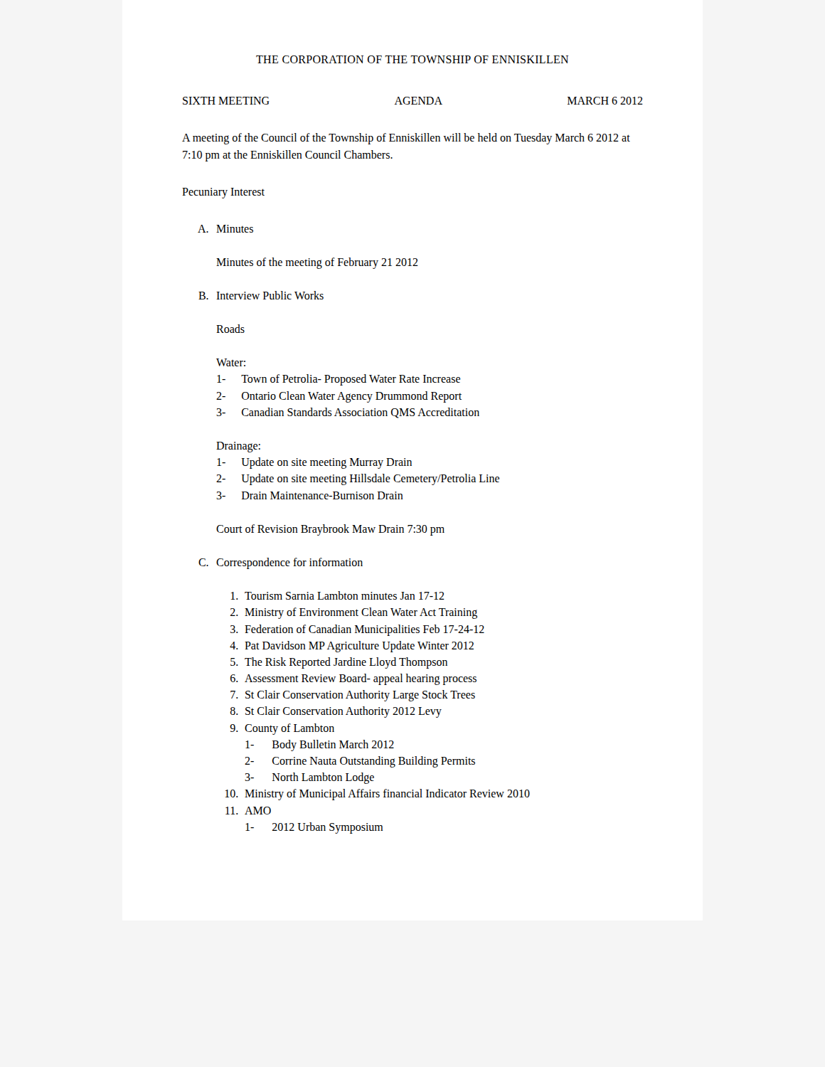THE CORPORATION OF THE TOWNSHIP OF ENNISKILLEN
SIXTH MEETING AGENDA MARCH 6 2012
A meeting of the Council of the Township of Enniskillen will be held on Tuesday March 6 2012 at 7:10 pm at the Enniskillen Council Chambers.
Pecuniary Interest
Minutes
Minutes of the meeting of February 21 2012
Interview Public Works
Roads
Water:
Town of Petrolia- Proposed Water Rate Increase
Ontario Clean Water Agency Drummond Report
Canadian Standards Association QMS Accreditation
Drainage:
Update on site meeting Murray Drain
Update on site meeting Hillsdale Cemetery/Petrolia Line
Drain Maintenance-Burnison Drain
Court of Revision Braybrook Maw Drain 7:30 pm
Correspondence for information
Tourism Sarnia Lambton minutes Jan 17-12
Ministry of Environment Clean Water Act Training
Federation of Canadian Municipalities Feb 17-24-12
Pat Davidson MP Agriculture Update Winter 2012
The Risk Reported Jardine Lloyd Thompson
Assessment Review Board- appeal hearing process
St Clair Conservation Authority Large Stock Trees
St Clair Conservation Authority 2012 Levy
County of Lambton
Body Bulletin March 2012
Corrine Nauta Outstanding Building Permits
North Lambton Lodge
Ministry of Municipal Affairs financial Indicator Review 2010
AMO
2012 Urban Symposium